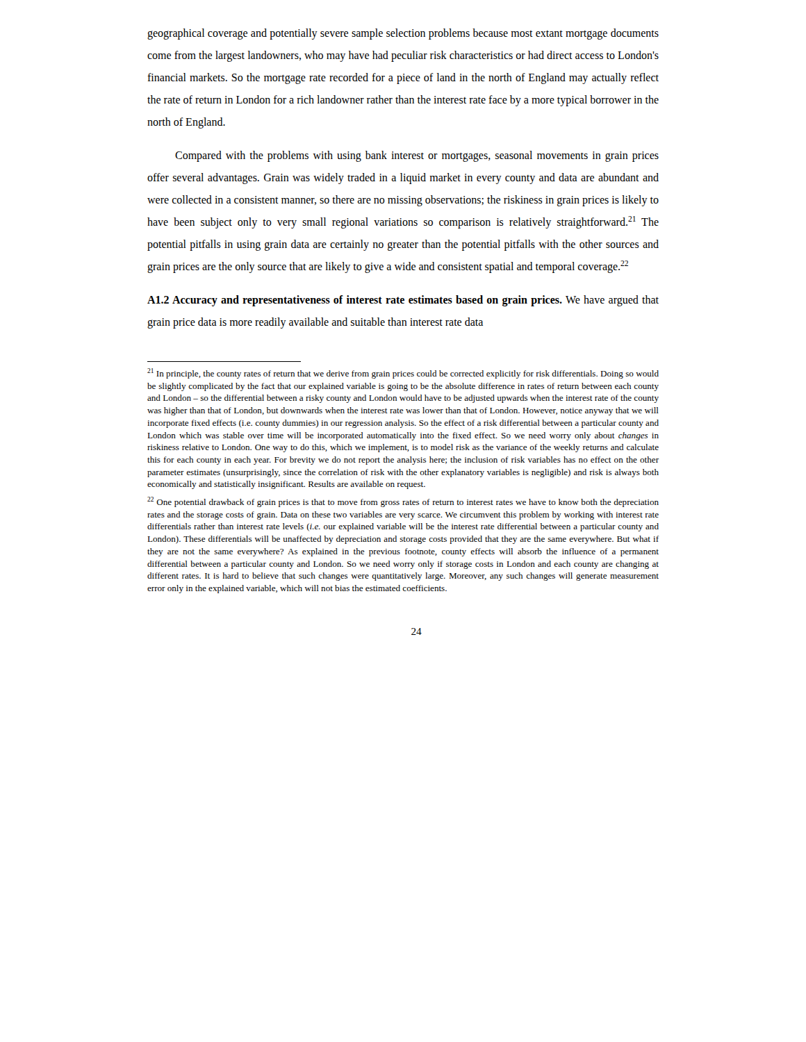geographical coverage and potentially severe sample selection problems because most extant mortgage documents come from the largest landowners, who may have had peculiar risk characteristics or had direct access to London's financial markets. So the mortgage rate recorded for a piece of land in the north of England may actually reflect the rate of return in London for a rich landowner rather than the interest rate face by a more typical borrower in the north of England.
Compared with the problems with using bank interest or mortgages, seasonal movements in grain prices offer several advantages. Grain was widely traded in a liquid market in every county and data are abundant and were collected in a consistent manner, so there are no missing observations; the riskiness in grain prices is likely to have been subject only to very small regional variations so comparison is relatively straightforward.21 The potential pitfalls in using grain data are certainly no greater than the potential pitfalls with the other sources and grain prices are the only source that are likely to give a wide and consistent spatial and temporal coverage.22
A1.2 Accuracy and representativeness of interest rate estimates based on grain prices. We have argued that grain price data is more readily available and suitable than interest rate data
21 In principle, the county rates of return that we derive from grain prices could be corrected explicitly for risk differentials. Doing so would be slightly complicated by the fact that our explained variable is going to be the absolute difference in rates of return between each county and London – so the differential between a risky county and London would have to be adjusted upwards when the interest rate of the county was higher than that of London, but downwards when the interest rate was lower than that of London. However, notice anyway that we will incorporate fixed effects (i.e. county dummies) in our regression analysis. So the effect of a risk differential between a particular county and London which was stable over time will be incorporated automatically into the fixed effect. So we need worry only about changes in riskiness relative to London. One way to do this, which we implement, is to model risk as the variance of the weekly returns and calculate this for each county in each year. For brevity we do not report the analysis here; the inclusion of risk variables has no effect on the other parameter estimates (unsurprisingly, since the correlation of risk with the other explanatory variables is negligible) and risk is always both economically and statistically insignificant. Results are available on request.
22 One potential drawback of grain prices is that to move from gross rates of return to interest rates we have to know both the depreciation rates and the storage costs of grain. Data on these two variables are very scarce. We circumvent this problem by working with interest rate differentials rather than interest rate levels (i.e. our explained variable will be the interest rate differential between a particular county and London). These differentials will be unaffected by depreciation and storage costs provided that they are the same everywhere. But what if they are not the same everywhere? As explained in the previous footnote, county effects will absorb the influence of a permanent differential between a particular county and London. So we need worry only if storage costs in London and each county are changing at different rates. It is hard to believe that such changes were quantitatively large. Moreover, any such changes will generate measurement error only in the explained variable, which will not bias the estimated coefficients.
24